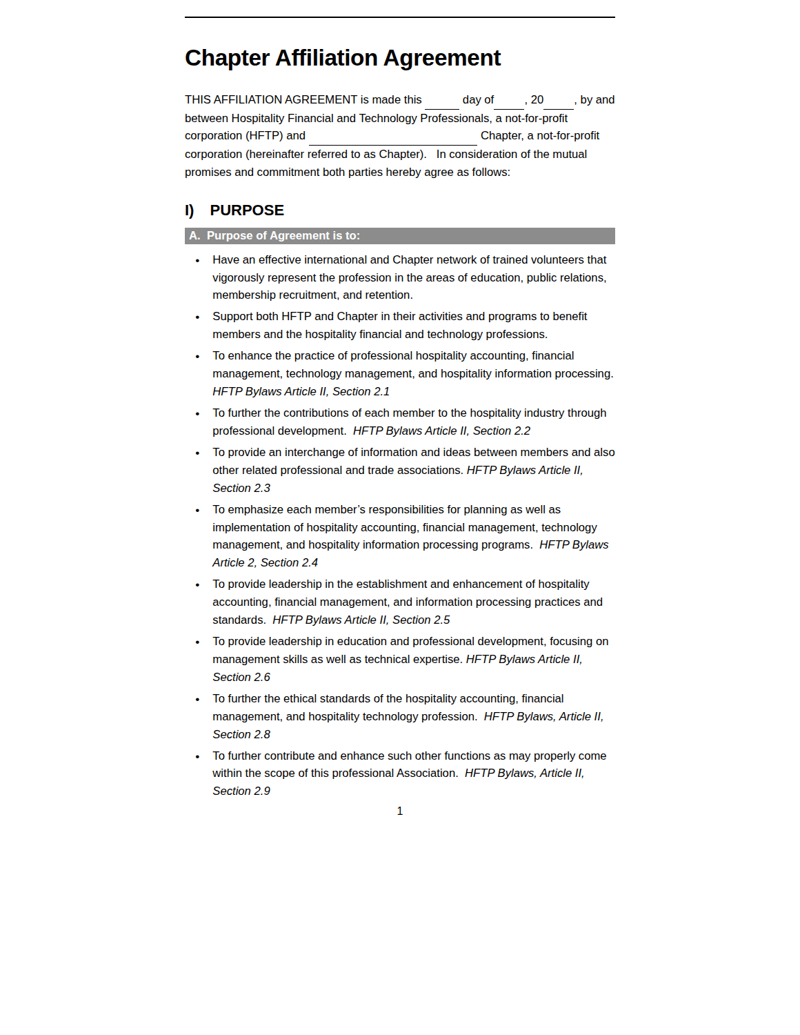Chapter Affiliation Agreement
THIS AFFILIATION AGREEMENT is made this day of , 20 , by and between Hospitality Financial and Technology Professionals, a not-for-profit corporation (HFTP) and Chapter, a not-for-profit corporation (hereinafter referred to as Chapter). In consideration of the mutual promises and commitment both parties hereby agree as follows:
I) PURPOSE
A. Purpose of Agreement is to:
Have an effective international and Chapter network of trained volunteers that vigorously represent the profession in the areas of education, public relations, membership recruitment, and retention.
Support both HFTP and Chapter in their activities and programs to benefit members and the hospitality financial and technology professions.
To enhance the practice of professional hospitality accounting, financial management, technology management, and hospitality information processing. HFTP Bylaws Article II, Section 2.1
To further the contributions of each member to the hospitality industry through professional development. HFTP Bylaws Article II, Section 2.2
To provide an interchange of information and ideas between members and also other related professional and trade associations. HFTP Bylaws Article II, Section 2.3
To emphasize each member’s responsibilities for planning as well as implementation of hospitality accounting, financial management, technology management, and hospitality information processing programs. HFTP Bylaws Article 2, Section 2.4
To provide leadership in the establishment and enhancement of hospitality accounting, financial management, and information processing practices and standards. HFTP Bylaws Article II, Section 2.5
To provide leadership in education and professional development, focusing on management skills as well as technical expertise. HFTP Bylaws Article II, Section 2.6
To further the ethical standards of the hospitality accounting, financial management, and hospitality technology profession. HFTP Bylaws, Article II, Section 2.8
To further contribute and enhance such other functions as may properly come within the scope of this professional Association. HFTP Bylaws, Article II, Section 2.9
1